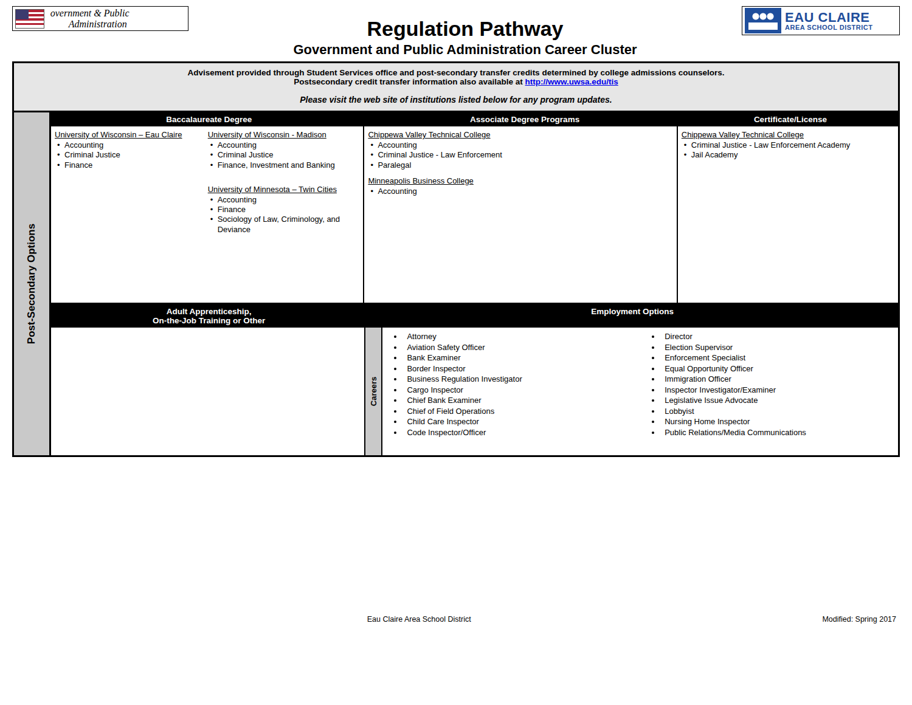overnment & Public
Administration
Regulation Pathway
Government and Public Administration Career Cluster
EAU CLAIRE
AREA SCHOOL DISTRICT
Advisement provided through Student Services office and post-secondary transfer credits determined by college admissions counselors.
Postsecondary credit transfer information also available at http://www.uwsa.edu/tis
Please visit the web site of institutions listed below for any program updates.
Post-Secondary Options
Baccalaureate Degree
Associate Degree Programs
Certificate/License
University of Wisconsin – Eau Claire
Accounting
Criminal Justice
Finance
University of Wisconsin - Madison
Accounting
Criminal Justice
Finance, Investment and Banking
University of Minnesota – Twin Cities
Accounting
Finance
Sociology of Law, Criminology, and Deviance
Chippewa Valley Technical College
Accounting
Criminal Justice - Law Enforcement
Paralegal
Minneapolis Business College
Accounting
Chippewa Valley Technical College
Criminal Justice - Law Enforcement Academy
Jail Academy
Adult Apprenticeship,
On-the-Job Training or Other
Employment Options
Careers
Attorney
Aviation Safety Officer
Bank Examiner
Border Inspector
Business Regulation Investigator
Cargo Inspector
Chief Bank Examiner
Chief of Field Operations
Child Care Inspector
Code Inspector/Officer
Director
Election Supervisor
Enforcement Specialist
Equal Opportunity Officer
Immigration Officer
Inspector Investigator/Examiner
Legislative Issue Advocate
Lobbyist
Nursing Home Inspector
Public Relations/Media Communications
Eau Claire Area School District
Modified: Spring 2017